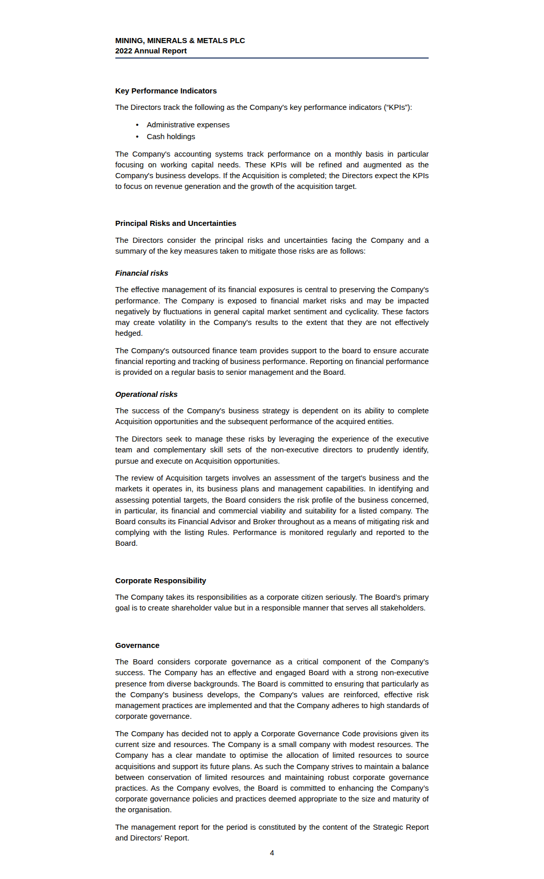MINING, MINERALS & METALS PLC
2022 Annual Report
Key Performance Indicators
The Directors track the following as the Company's key performance indicators (“KPIs”):
Administrative expenses
Cash holdings
The Company's accounting systems track performance on a monthly basis in particular focusing on working capital needs. These KPIs will be refined and augmented as the Company's business develops. If the Acquisition is completed; the Directors expect the KPIs to focus on revenue generation and the growth of the acquisition target.
Principal Risks and Uncertainties
The Directors consider the principal risks and uncertainties facing the Company and a summary of the key measures taken to mitigate those risks are as follows:
Financial risks
The effective management of its financial exposures is central to preserving the Company's performance. The Company is exposed to financial market risks and may be impacted negatively by fluctuations in general capital market sentiment and cyclicality. These factors may create volatility in the Company's results to the extent that they are not effectively hedged.
The Company's outsourced finance team provides support to the board to ensure accurate financial reporting and tracking of business performance. Reporting on financial performance is provided on a regular basis to senior management and the Board.
Operational risks
The success of the Company's business strategy is dependent on its ability to complete Acquisition opportunities and the subsequent performance of the acquired entities.
The Directors seek to manage these risks by leveraging the experience of the executive team and complementary skill sets of the non-executive directors to prudently identify, pursue and execute on Acquisition opportunities.
The review of Acquisition targets involves an assessment of the target's business and the markets it operates in, its business plans and management capabilities. In identifying and assessing potential targets, the Board considers the risk profile of the business concerned, in particular, its financial and commercial viability and suitability for a listed company. The Board consults its Financial Advisor and Broker throughout as a means of mitigating risk and complying with the listing Rules. Performance is monitored regularly and reported to the Board.
Corporate Responsibility
The Company takes its responsibilities as a corporate citizen seriously. The Board’s primary goal is to create shareholder value but in a responsible manner that serves all stakeholders.
Governance
The Board considers corporate governance as a critical component of the Company’s success. The Company has an effective and engaged Board with a strong non-executive presence from diverse backgrounds. The Board is committed to ensuring that particularly as the Company’s business develops, the Company's values are reinforced, effective risk management practices are implemented and that the Company adheres to high standards of corporate governance.
The Company has decided not to apply a Corporate Governance Code provisions given its current size and resources. The Company is a small company with modest resources. The Company has a clear mandate to optimise the allocation of limited resources to source acquisitions and support its future plans. As such the Company strives to maintain a balance between conservation of limited resources and maintaining robust corporate governance practices. As the Company evolves, the Board is committed to enhancing the Company’s corporate governance policies and practices deemed appropriate to the size and maturity of the organisation.
The management report for the period is constituted by the content of the Strategic Report and Directors' Report.
4